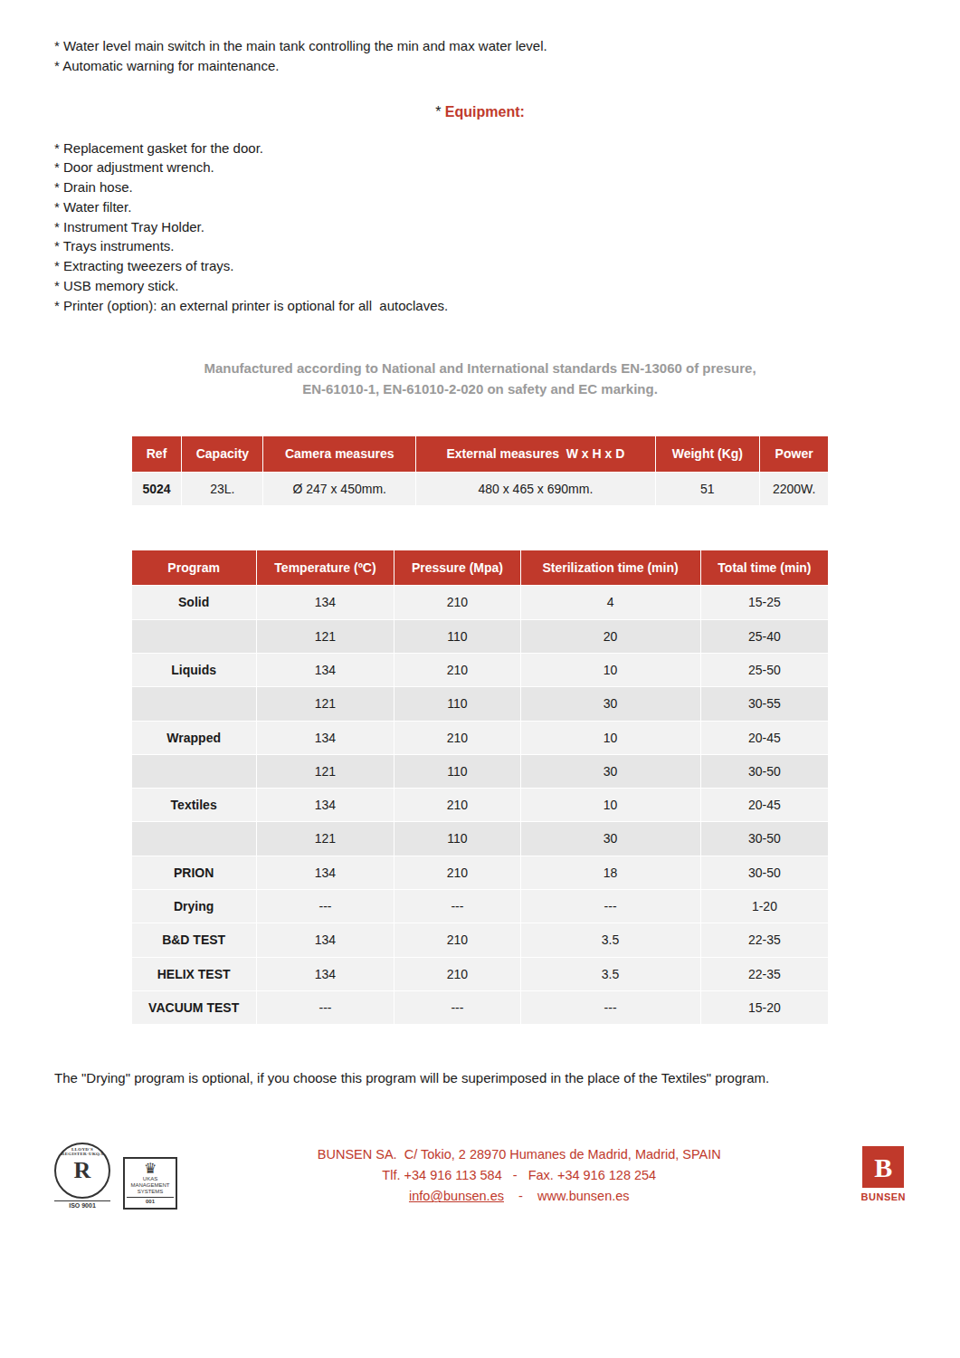* Water level main switch in the main tank controlling the min and max water level.
* Automatic warning for maintenance.
* Equipment:
* Replacement gasket for the door.
* Door adjustment wrench.
* Drain hose.
* Water filter.
* Instrument Tray Holder.
* Trays instruments.
* Extracting tweezers of trays.
* USB memory stick.
* Printer (option): an external printer is optional for all autoclaves.
Manufactured according to National and International standards EN-13060 of presure,
EN-61010-1, EN-61010-2-020 on safety and EC marking.
| Ref | Capacity | Camera measures | External measures W x H x D | Weight (Kg) | Power |
| --- | --- | --- | --- | --- | --- |
| 5024 | 23L. | Ø 247 x 450mm. | 480 x 465 x 690mm. | 51 | 2200W. |
| Program | Temperature (ºC) | Pressure (Mpa) | Sterilization time (min) | Total time (min) |
| --- | --- | --- | --- | --- |
| Solid | 134 | 210 | 4 | 15-25 |
| | 121 | 110 | 20 | 25-40 |
| Liquids | 134 | 210 | 10 | 25-50 |
| | 121 | 110 | 30 | 30-55 |
| Wrapped | 134 | 210 | 10 | 20-45 |
| | 121 | 110 | 30 | 30-50 |
| Textiles | 134 | 210 | 10 | 20-45 |
| | 121 | 110 | 30 | 30-50 |
| PRION | 134 | 210 | 18 | 30-50 |
| Drying | --- | --- | --- | 1-20 |
| B&D TEST | 134 | 210 | 3.5 | 22-35 |
| HELIX TEST | 134 | 210 | 3.5 | 22-35 |
| VACUUM TEST | --- | --- | --- | 15-20 |
The "Drying" program is optional, if you choose this program will be superimposed in the place of the Textiles" program.
LLOYD'S REGISTER·UKQA R
ISO 9001
♛
UKAS
MANAGEMENT
SYSTEMS
001
BUNSEN SA. C/ Tokio, 2 28970 Humanes de Madrid, Madrid, SPAIN
Tlf. +34 916 113 584 - Fax. +34 916 128 254
info@bunsen.es - www.bunsen.es
B
BUNSEN